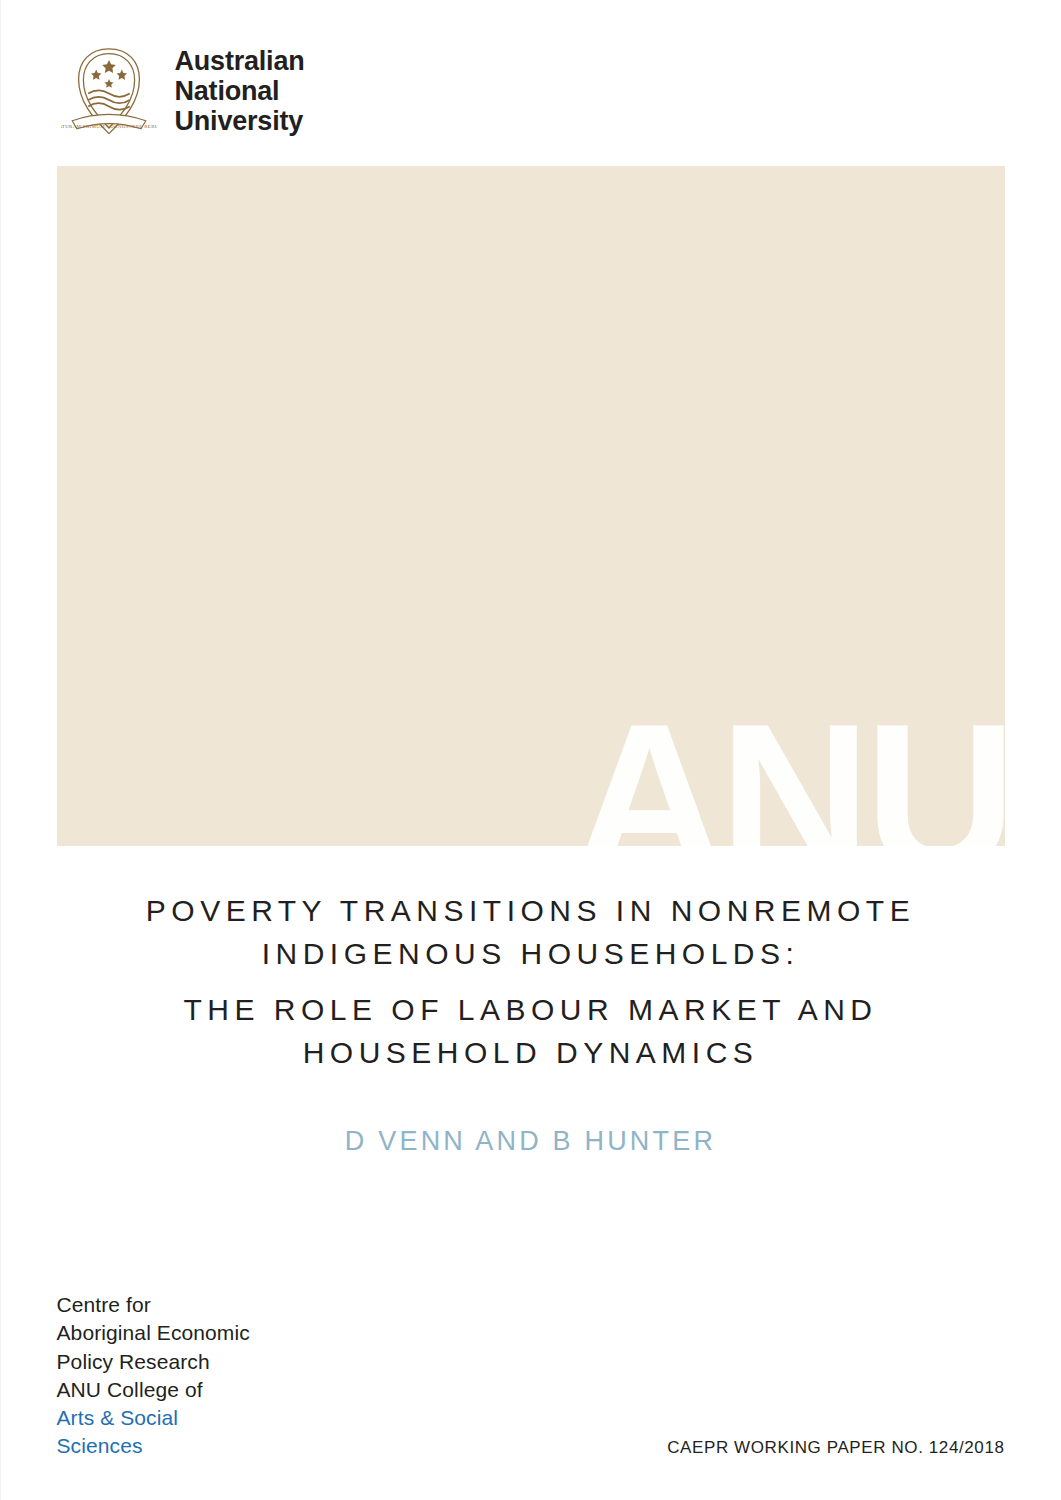NATURAM PRIMUM COGNOSCERE RERUM
Australian
National
University
ANU
Poverty transitions in nonremote Indigenous households: The role of labour market and household dynamics
D Venn and B Hunter
Centre for
Aboriginal Economic
Policy Research
ANU College of
Arts & Social
Sciences
CAEPR WORKING PAPER NO. 124/2018